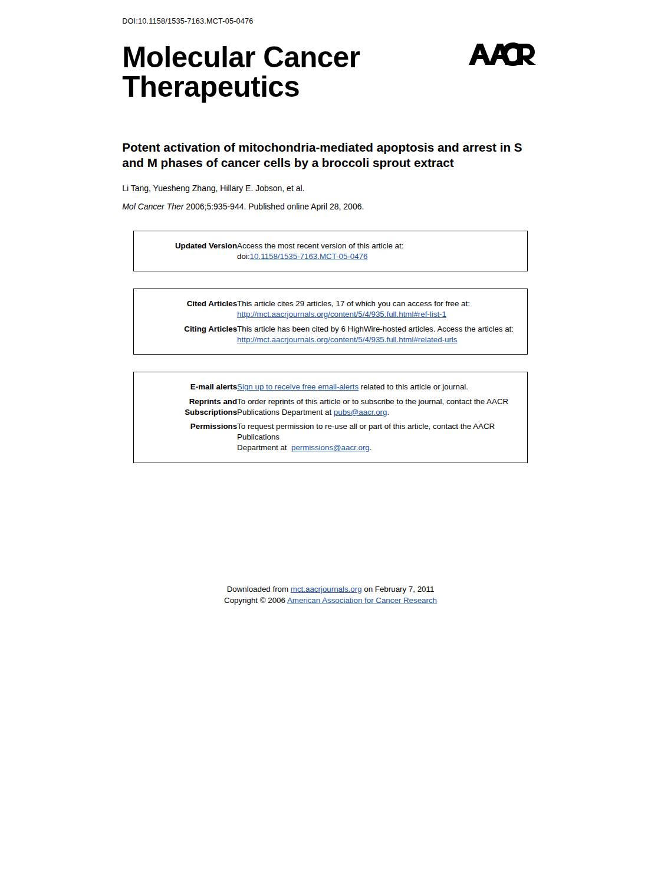DOI:10.1158/1535-7163.MCT-05-0476
Molecular CancerTherapeutics
Potent activation of mitochondria-mediated apoptosis and arrest in S and M phases of cancer cells by a broccoli sprout extract
Li Tang, Yuesheng Zhang, Hillary E. Jobson, et al.
Mol Cancer Ther 2006;5:935-944. Published online April 28, 2006.
| Updated Version | Access the most recent version of this article at: doi: 10.1158/1535-7163.MCT-05-0476 |
| Cited Articles | This article cites 29 articles, 17 of which you can access for free at: http://mct.aacrjournals.org/content/5/4/935.full.html#ref-list-1 |
| Citing Articles | This article has been cited by 6 HighWire-hosted articles. Access the articles at: http://mct.aacrjournals.org/content/5/4/935.full.html#related-urls |
| E-mail alerts | Sign up to receive free email-alerts related to this article or journal. |
| Reprints and Subscriptions | To order reprints of this article or to subscribe to the journal, contact the AACR Publications Department at pubs@aacr.org . |
| Permissions | To request permission to re-use all or part of this article, contact the AACR Publications Department at permissions@aacr.org . |
Downloaded from mct.aacrjournals.org on February 7, 2011
Copyright © 2006 American Association for Cancer Research